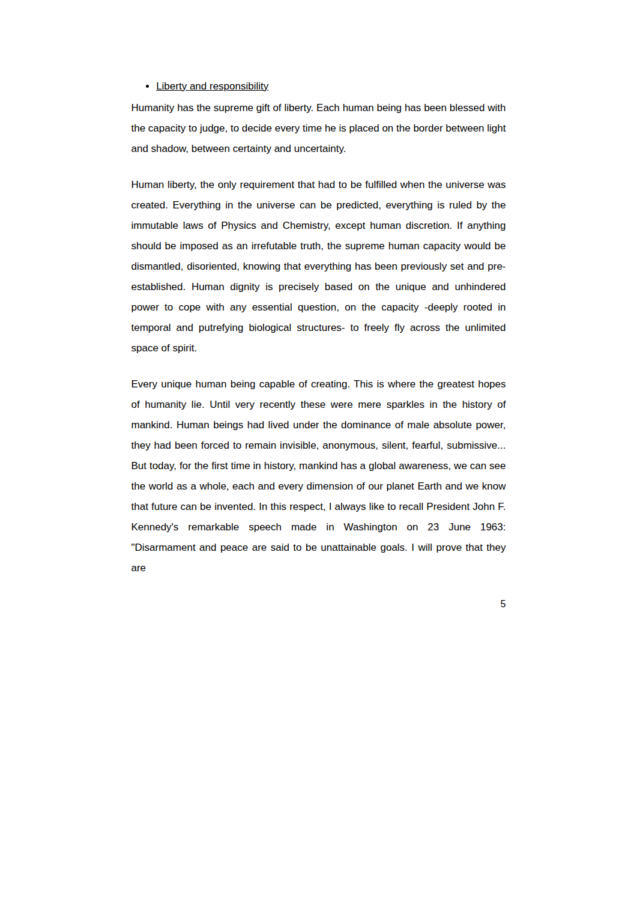Liberty and responsibility
Humanity has the supreme gift of liberty. Each human being has been blessed with the capacity to judge, to decide every time he is placed on the border between light and shadow, between certainty and uncertainty.
Human liberty, the only requirement that had to be fulfilled when the universe was created. Everything in the universe can be predicted, everything is ruled by the immutable laws of Physics and Chemistry, except human discretion. If anything should be imposed as an irrefutable truth, the supreme human capacity would be dismantled, disoriented, knowing that everything has been previously set and pre-established. Human dignity is precisely based on the unique and unhindered power to cope with any essential question, on the capacity -deeply rooted in temporal and putrefying biological structures- to freely fly across the unlimited space of spirit.
Every unique human being capable of creating. This is where the greatest hopes of humanity lie. Until very recently these were mere sparkles in the history of mankind. Human beings had lived under the dominance of male absolute power, they had been forced to remain invisible, anonymous, silent, fearful, submissive... But today, for the first time in history, mankind has a global awareness, we can see the world as a whole, each and every dimension of our planet Earth and we know that future can be invented. In this respect, I always like to recall President John F. Kennedy's remarkable speech made in Washington on 23 June 1963: "Disarmament and peace are said to be unattainable goals. I will prove that they are
5